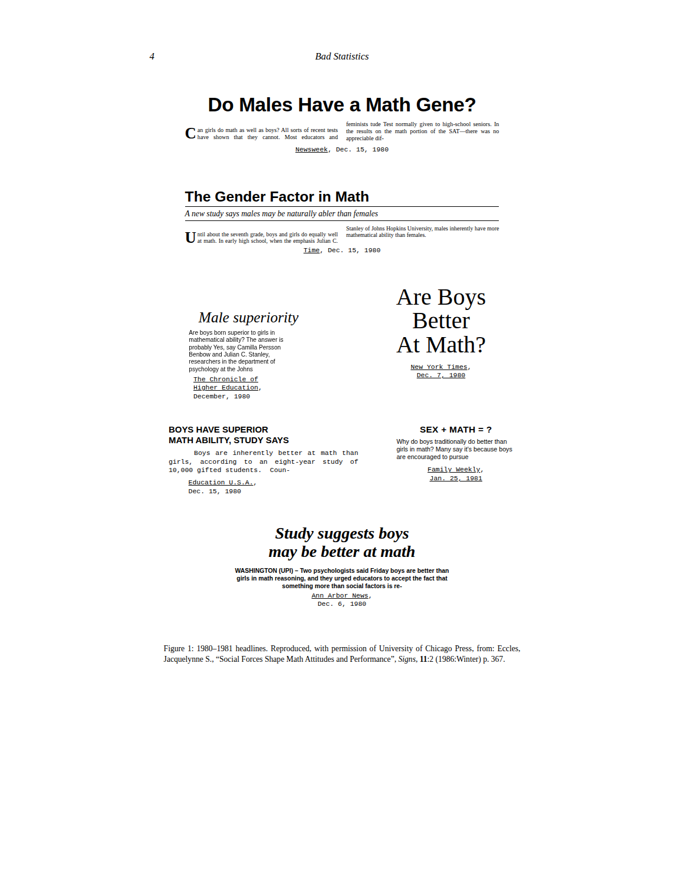4 Bad Statistics
Do Males Have a Math Gene?
Can girls do math as well as boys? All sorts of recent tests have shown that they cannot. Most educators and feminists tude Test normally given to high-school seniors. In the results on the math portion of the SAT—there was no appreciable dif-
Newsweek, Dec. 15, 1980
The Gender Factor in Math
A new study says males may be naturally abler than females
Until about the seventh grade, boys and girls do equally well at math. In early high school, when the emphasis Julian C. Stanley of Johns Hopkins University, males inherently have more mathematical ability than females.
Time, Dec. 15, 1980
Male superiority
Are boys born superior to girls in mathematical ability? The answer is probably Yes, say Camilla Persson Benbow and Julian C. Stanley, researchers in the department of psychology at the Johns
The Chronicle of
Higher Education,
December, 1980
Are Boys
Better
At Math?
New York Times,
Dec. 7, 1980
BOYS HAVE SUPERIOR
MATH ABILITY, STUDY SAYS
Boys are inherently better at math than girls, according to an eight-year study of 10,000 gifted students. Coun-
Education U.S.A.,
Dec. 15, 1980
SEX + MATH = ?
Why do boys traditionally do better than girls in math? Many say it's because boys are encouraged to pursue
Family Weekly,
Jan. 25, 1981
Study suggests boys
may be better at math
WASHINGTON (UPI) – Two psychologists said Friday boys are better than girls in math reasoning, and they urged educators to accept the fact that something more than social factors is re-
Ann Arbor News,
Dec. 6, 1980
Figure 1: 1980–1981 headlines. Reproduced, with permission of University of Chicago Press, from: Eccles, Jacquelynne S., “Social Forces Shape Math Attitudes and Performance”, Signs, 11:2 (1986:Winter) p. 367.